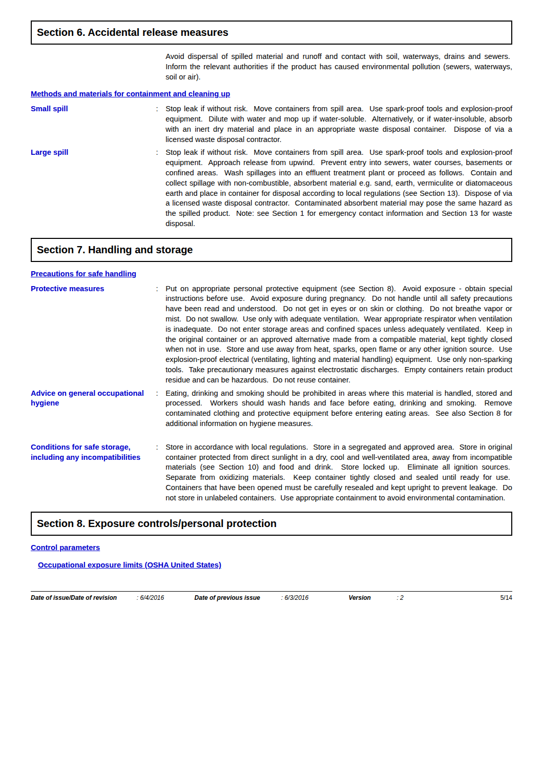Section 6. Accidental release measures
Avoid dispersal of spilled material and runoff and contact with soil, waterways, drains and sewers. Inform the relevant authorities if the product has caused environmental pollution (sewers, waterways, soil or air).
Methods and materials for containment and cleaning up
| Small spill | : | Stop leak if without risk. Move containers from spill area. Use spark-proof tools and explosion-proof equipment. Dilute with water and mop up if water-soluble. Alternatively, or if water-insoluble, absorb with an inert dry material and place in an appropriate waste disposal container. Dispose of via a licensed waste disposal contractor. |
| Large spill | : | Stop leak if without risk. Move containers from spill area. Use spark-proof tools and explosion-proof equipment. Approach release from upwind. Prevent entry into sewers, water courses, basements or confined areas. Wash spillages into an effluent treatment plant or proceed as follows. Contain and collect spillage with non-combustible, absorbent material e.g. sand, earth, vermiculite or diatomaceous earth and place in container for disposal according to local regulations (see Section 13). Dispose of via a licensed waste disposal contractor. Contaminated absorbent material may pose the same hazard as the spilled product. Note: see Section 1 for emergency contact information and Section 13 for waste disposal. |
Section 7. Handling and storage
Precautions for safe handling
| Protective measures | : | Put on appropriate personal protective equipment (see Section 8). Avoid exposure - obtain special instructions before use. Avoid exposure during pregnancy. Do not handle until all safety precautions have been read and understood. Do not get in eyes or on skin or clothing. Do not breathe vapor or mist. Do not swallow. Use only with adequate ventilation. Wear appropriate respirator when ventilation is inadequate. Do not enter storage areas and confined spaces unless adequately ventilated. Keep in the original container or an approved alternative made from a compatible material, kept tightly closed when not in use. Store and use away from heat, sparks, open flame or any other ignition source. Use explosion-proof electrical (ventilating, lighting and material handling) equipment. Use only non-sparking tools. Take precautionary measures against electrostatic discharges. Empty containers retain product residue and can be hazardous. Do not reuse container. |
| Advice on general occupational hygiene | : | Eating, drinking and smoking should be prohibited in areas where this material is handled, stored and processed. Workers should wash hands and face before eating, drinking and smoking. Remove contaminated clothing and protective equipment before entering eating areas. See also Section 8 for additional information on hygiene measures. |
| Conditions for safe storage, including any incompatibilities | : | Store in accordance with local regulations. Store in a segregated and approved area. Store in original container protected from direct sunlight in a dry, cool and well-ventilated area, away from incompatible materials (see Section 10) and food and drink. Store locked up. Eliminate all ignition sources. Separate from oxidizing materials. Keep container tightly closed and sealed until ready for use. Containers that have been opened must be carefully resealed and kept upright to prevent leakage. Do not store in unlabeled containers. Use appropriate containment to avoid environmental contamination. |
Section 8. Exposure controls/personal protection
Control parameters
Occupational exposure limits (OSHA United States)
| Date of issue/Date of revision | : 6/4/2016 | Date of previous issue | : 6/3/2016 | Version | : 2 | 5/14 |